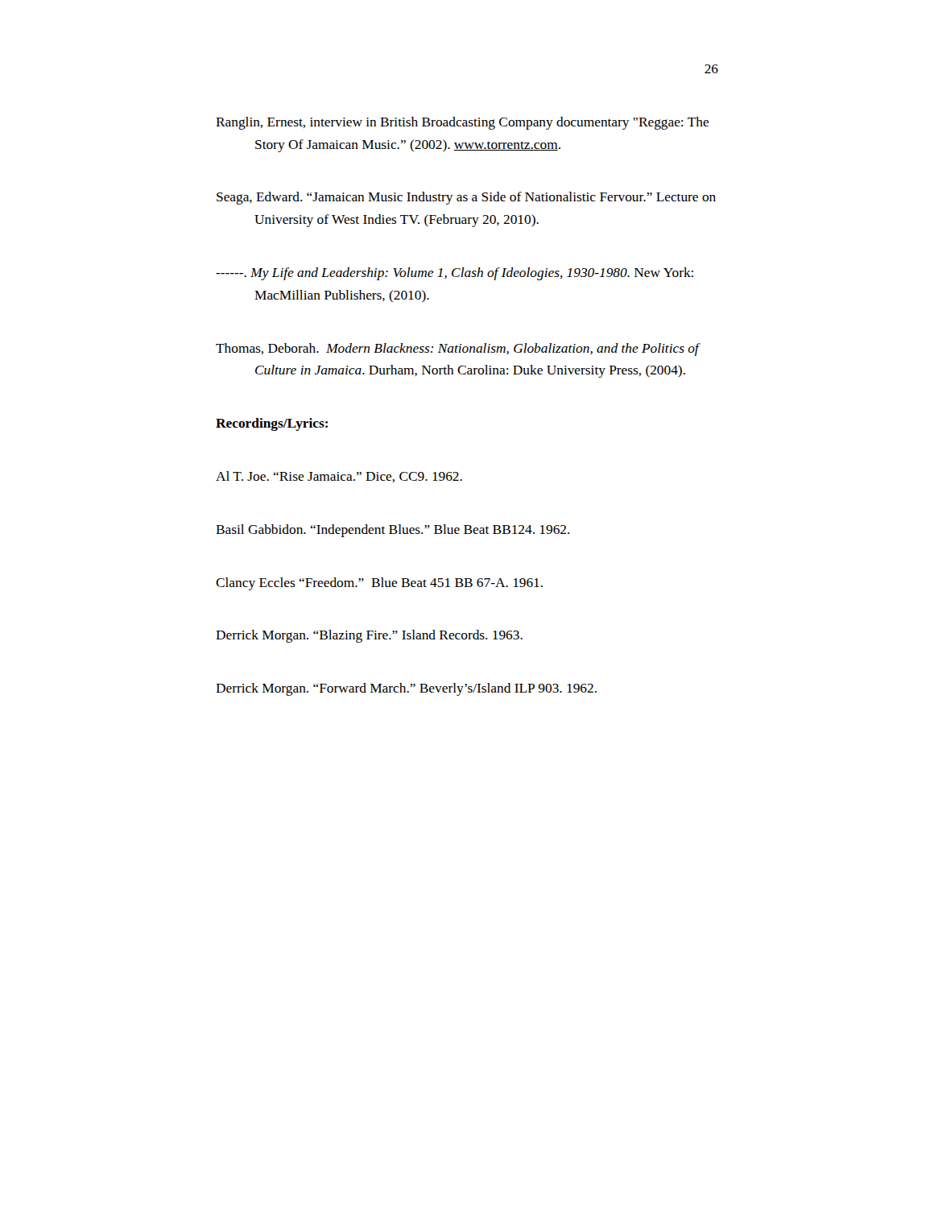26
Ranglin, Ernest, interview in British Broadcasting Company documentary "Reggae: The Story Of Jamaican Music.” (2002). www.torrentz.com.
Seaga, Edward. “Jamaican Music Industry as a Side of Nationalistic Fervour.” Lecture on University of West Indies TV. (February 20, 2010).
------. My Life and Leadership: Volume 1, Clash of Ideologies, 1930-1980. New York: MacMillian Publishers, (2010).
Thomas, Deborah. Modern Blackness: Nationalism, Globalization, and the Politics of Culture in Jamaica. Durham, North Carolina: Duke University Press, (2004).
Recordings/Lyrics:
Al T. Joe. “Rise Jamaica.” Dice, CC9. 1962.
Basil Gabbidon. “Independent Blues.” Blue Beat BB124. 1962.
Clancy Eccles “Freedom.” Blue Beat 451 BB 67-A. 1961.
Derrick Morgan. “Blazing Fire.” Island Records. 1963.
Derrick Morgan. “Forward March.” Beverly’s/Island ILP 903. 1962.